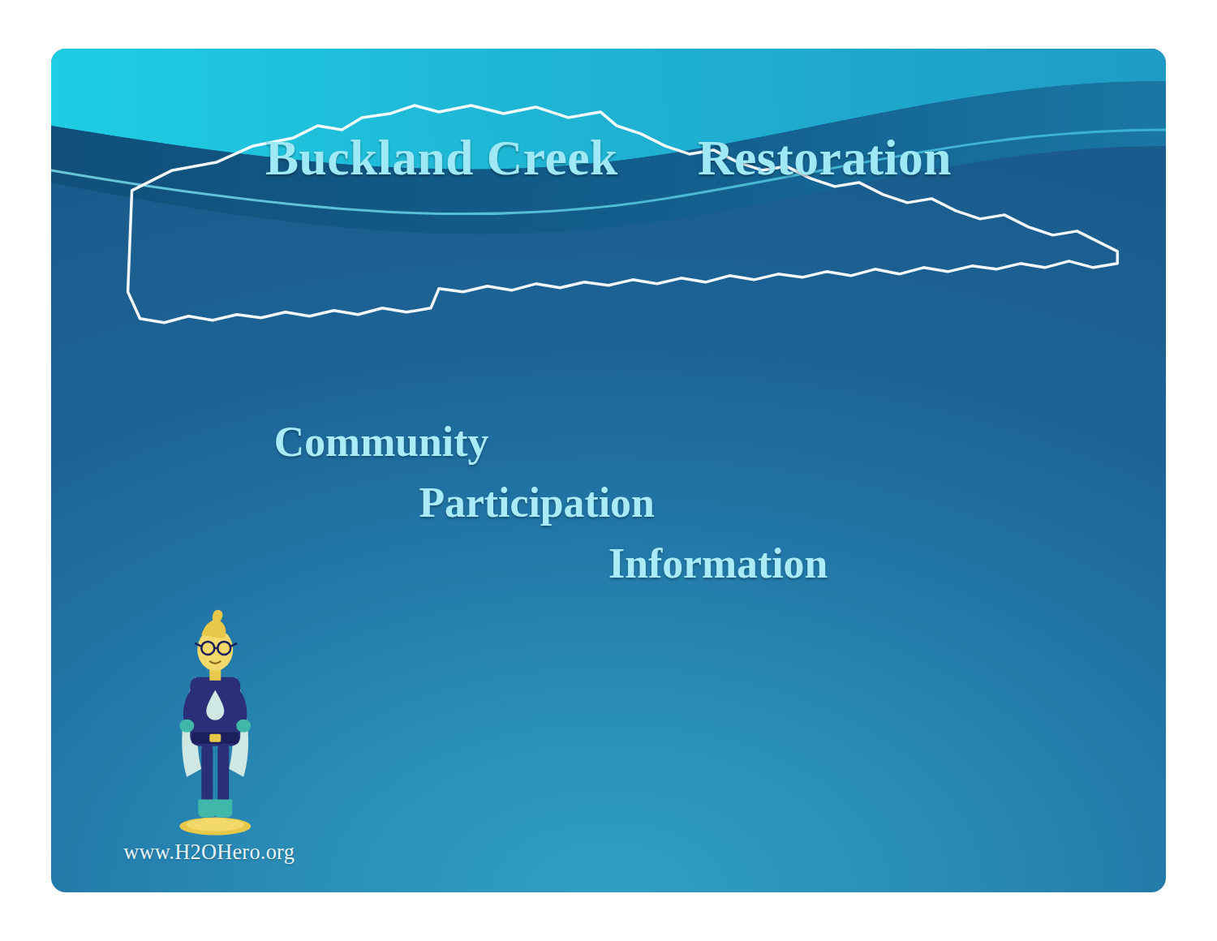Buckland Creek Restoration
Community
Participation
Information
www.H2OHero.org